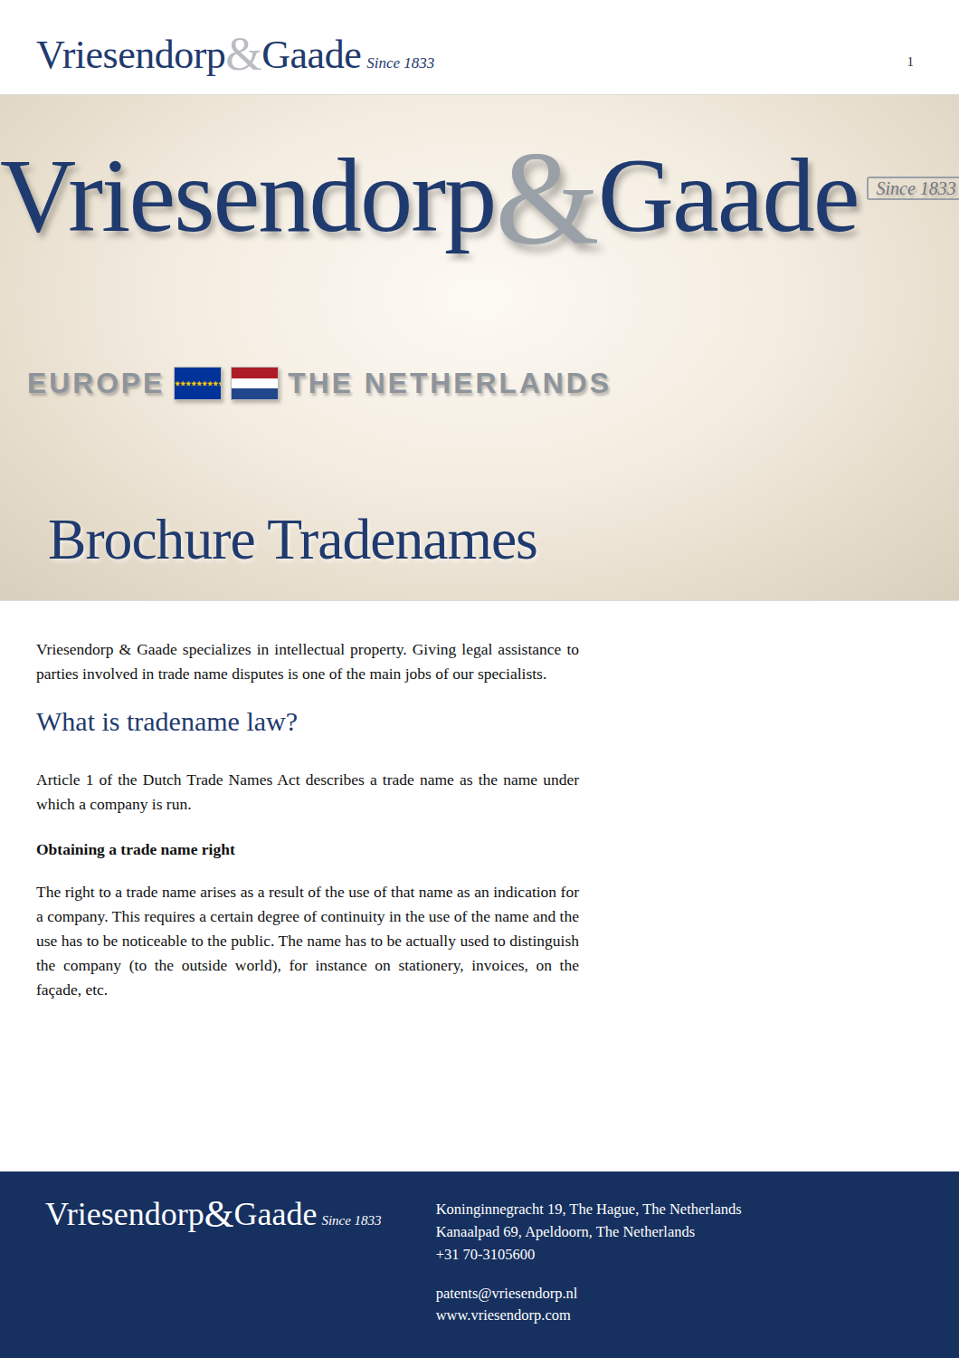Vriesendorp&GaadeSince 1833
1
Vriesendorp&Gaade Since 1833
EUROPE THE NETHERLANDS
Brochure Tradenames
Vriesendorp & Gaade specializes in intellectual property. Giving legal assistance to parties involved in trade name disputes is one of the main jobs of our specialists.
What is tradename law?
Article 1 of the Dutch Trade Names Act describes a trade name as the name under which a company is run.
Obtaining a trade name right
The right to a trade name arises as a result of the use of that name as an indication for a company. This requires a certain degree of continuity in the use of the name and the use has to be noticeable to the public. The name has to be actually used to distinguish the company (to the outside world), for instance on stationery, invoices, on the façade, etc.
Vriesendorp&GaadeSince 1833
Koninginnegracht 19, The Hague, The Netherlands
Kanaalpad 69, Apeldoorn, The Netherlands
+31 70-3105600
patents@vriesendorp.nl
www.vriesendorp.com